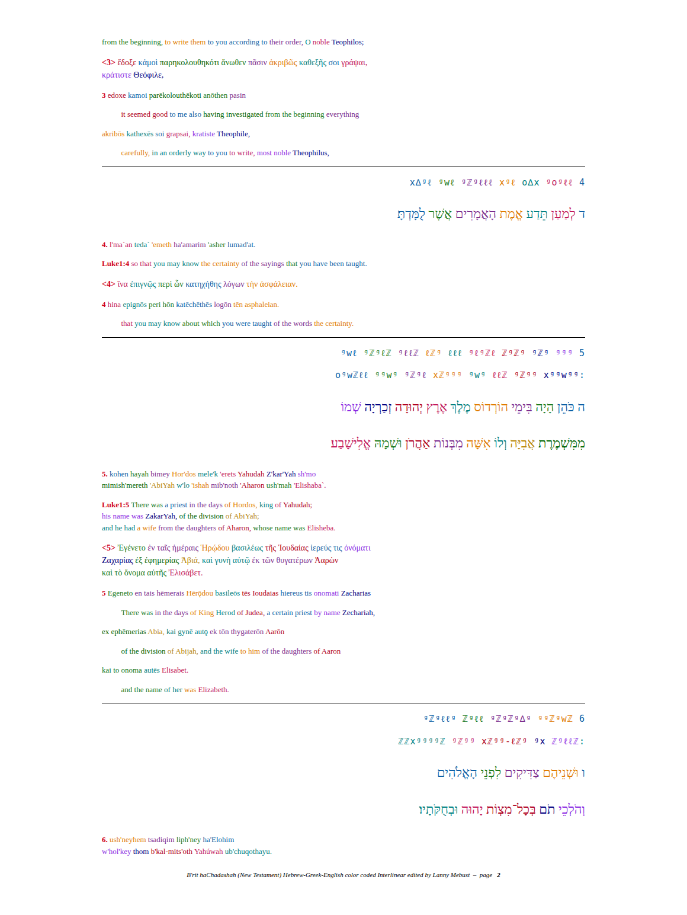from the beginning, to write them to you according to their order, O noble Teophilos;
<3> ἔδοξε κἀμοὶ παρηκολουθηκότι ἄνωθεν πᾶσιν ἀκριβῶς καθεξῆς σοι γράψαι,
κράτιστε Θεόφιλε,
3 edoxe kamoi parēkolouthēkoti anōthen pasin
it seemed good to me also having investigated from the beginning everything
akribōs kathexēs soi grapsai, kratiste Theophile,
carefully, in an orderly way to you to write, most noble Theophilus,
4 x∆ᵍℓ ᵍwℓ ᵍℤᵍℓℓℓ xᵍℓ o∆x ᵍoᵍℓℓ
ד לְמַעַן תֵּדַע אֱמֶת הָאֲמָרִים אֲשֶׁר לֻמָּדְתָּ׃
4. l'ma`an teda` 'emeth ha'amarim 'asher lumad'at.
Luke1:4 so that you may know the certainty of the sayings that you have been taught.
<4> ἵνα ἐπιγνῷς περὶ ὧν κατηχήθης λόγων τὴν ἀσφάλειαν.
4 hina epignōs peri hōn katēchēthēs logōn tēn asphaleian.
that you may know about which you were taught of the words the certainty.
5 ᵍwℓ ᵍℤᵍℓℤ ᵍℓℓℤ ℓℤᵍ ℓℓℓ ᵍℓᵍℤℓ ℤᵍℤᵍ ᵍℤᵍ ᵍᵍᵍ
:oᵍwℤℓℓ ᵍᵍwᵍ ᵍℤᵍℓ xℤᵍᵍᵍ ᵍwᵍ ℓℓℤ ᵍℤᵍᵍ xᵍᵍwᵍᵍ
ה כֹּהֵן הָיָה בִּימֵי הוֹרְדוֹס מֶלֶךְ אֶרֶץ יְהוּדָה זְכַרְיָה שְׁמוֹ
מִמִּשְׁמֶרֶת אֲבִיָּה וְלוֹ אִשָּׁה מִבְּנוֹת אַהֲרֹן וּשְׁמָהּ אֱלִישָׁבַע׃
5. kohen hayah bimey Hor'dos mele'k 'erets Yahudah Z'kar'Yah sh'mo
mimish'mereth 'AbiYah w'lo 'ishah mib'noth 'Aharon ush'mah 'Elishaba`.
Luke1:5 There was a priest in the days of Hordos, king of Yahudah;
his name was ZakarYah, of the division of AbiYah;
and he had a wife from the daughters of Aharon, whose name was Elisheba.
<5> Ἐγένετο ἐν ταῖς ἡμέραις Ἡρῴδου βασιλέως τῆς Ἰουδαίας ἱερεύς τις ὀνόματι
Ζαχαρίας ἐξ ἐφημερίας Ἀβιά, καὶ γυνὴ αὐτῷ ἐκ τῶν θυγατέρων Ἀαρὼν
καὶ τὸ ὄνομα αὐτῆς Ἐλισάβετ.
5 Egeneto en tais hēmerais Hērǭdou basileōs tēs Ioudaias hiereus tis onomati Zacharias
There was in the days of King Herod of Judea, a certain priest by name Zechariah,
ex ephēmerias Abia, kai gynē autǭ ek tōn thygaterōn Aarōn
of the division of Abijah, and the wife to him of the daughters of Aaron
kai to onoma autēs Elisabet.
and the name of her was Elizabeth.
6 ᵍℤᵍℓℓᵍ ℤᵍℓℓ ᵍℤᵍℤᵍ∆ᵍ ᵍᵍℤᵍwℤ
:ℤℤxᵍᵍᵍᵍℤ ᵍℤᵍᵍ xℤᵍᵍ-ℓℤᵍ ᵍx ℤᵍℓℓℤ
ו וּשְׁנֵיהֶם צַדִּיקִים לִפְנֵי הָאֱלֹהִים
וְהֹלְכֵי תֹם בְּכָל־מִצְוֹת יָהוּה וּבְחֻקֹּתָיו׃
6. ush'neyhem tsadiqim liph'ney ha'Elohim
w'hol'key thom b'kal-mits'oth Yahúwah ub'chuqothayu.
B'rit haChadashah (New Testament) Hebrew-Greek-English color coded Interlinear edited by Lanny Mebust – page 2